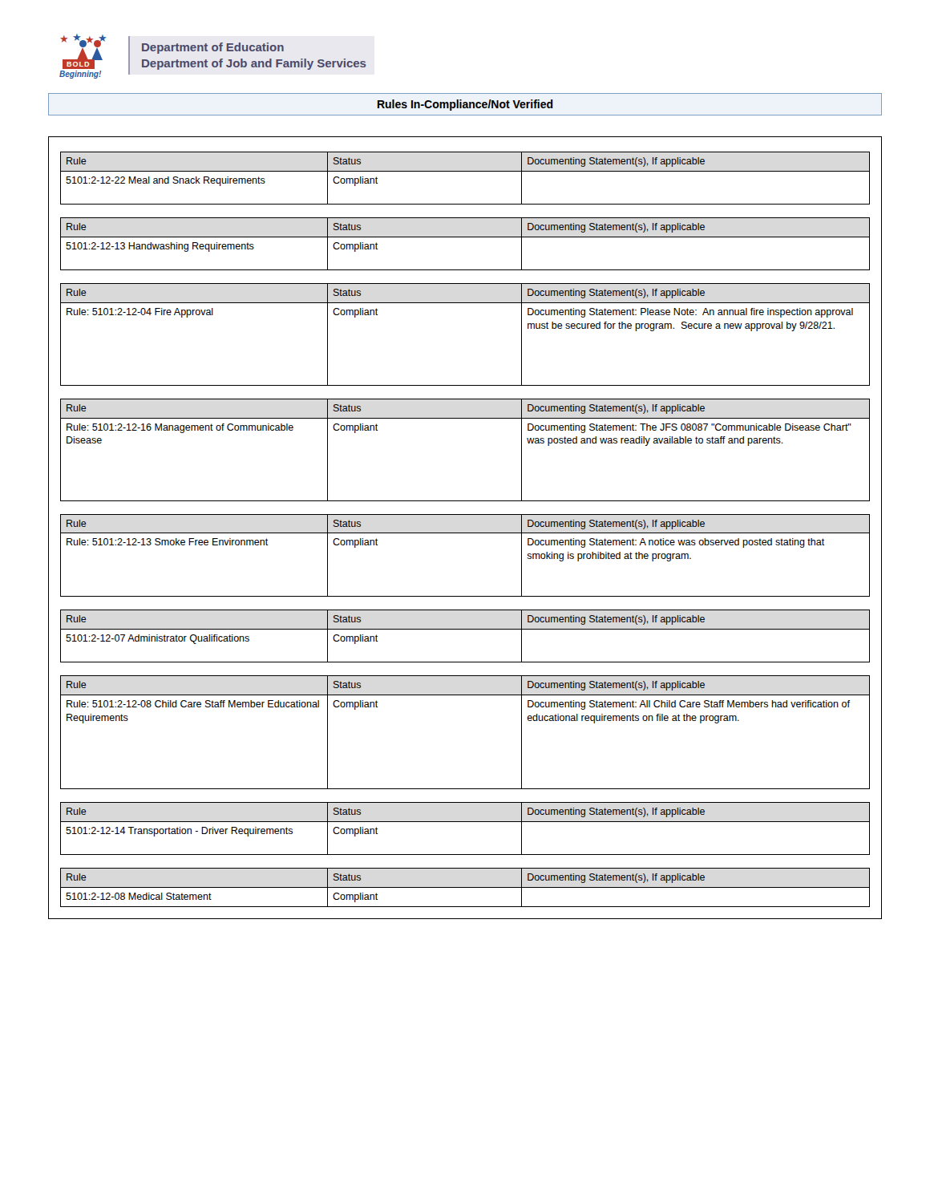★ ★ ★ ★
BOLD
Beginning!
Department of Education
Department of Job and Family Services
Rules In-Compliance/Not Verified
| Rule | Status | Documenting Statement(s), If applicable |
| --- | --- | --- |
| 5101:2-12-22 Meal and Snack Requirements | Compliant | |
| Rule | Status | Documenting Statement(s), If applicable |
| --- | --- | --- |
| 5101:2-12-13 Handwashing Requirements | Compliant | |
| Rule | Status | Documenting Statement(s), If applicable |
| --- | --- | --- |
| Rule: 5101:2-12-04 Fire Approval | Compliant | Documenting Statement: Please Note: An annual fire inspection approval must be secured for the program. Secure a new approval by 9/28/21. |
| Rule | Status | Documenting Statement(s), If applicable |
| --- | --- | --- |
| Rule: 5101:2-12-16 Management of Communicable Disease | Compliant | Documenting Statement: The JFS 08087 "Communicable Disease Chart" was posted and was readily available to staff and parents. |
| Rule | Status | Documenting Statement(s), If applicable |
| --- | --- | --- |
| Rule: 5101:2-12-13 Smoke Free Environment | Compliant | Documenting Statement: A notice was observed posted stating that smoking is prohibited at the program. |
| Rule | Status | Documenting Statement(s), If applicable |
| --- | --- | --- |
| 5101:2-12-07 Administrator Qualifications | Compliant | |
| Rule | Status | Documenting Statement(s), If applicable |
| --- | --- | --- |
| Rule: 5101:2-12-08 Child Care Staff Member Educational Requirements | Compliant | Documenting Statement: All Child Care Staff Members had verification of educational requirements on file at the program. |
| Rule | Status | Documenting Statement(s), If applicable |
| --- | --- | --- |
| 5101:2-12-14 Transportation - Driver Requirements | Compliant | |
| Rule | Status | Documenting Statement(s), If applicable |
| --- | --- | --- |
| 5101:2-12-08 Medical Statement | Compliant | |